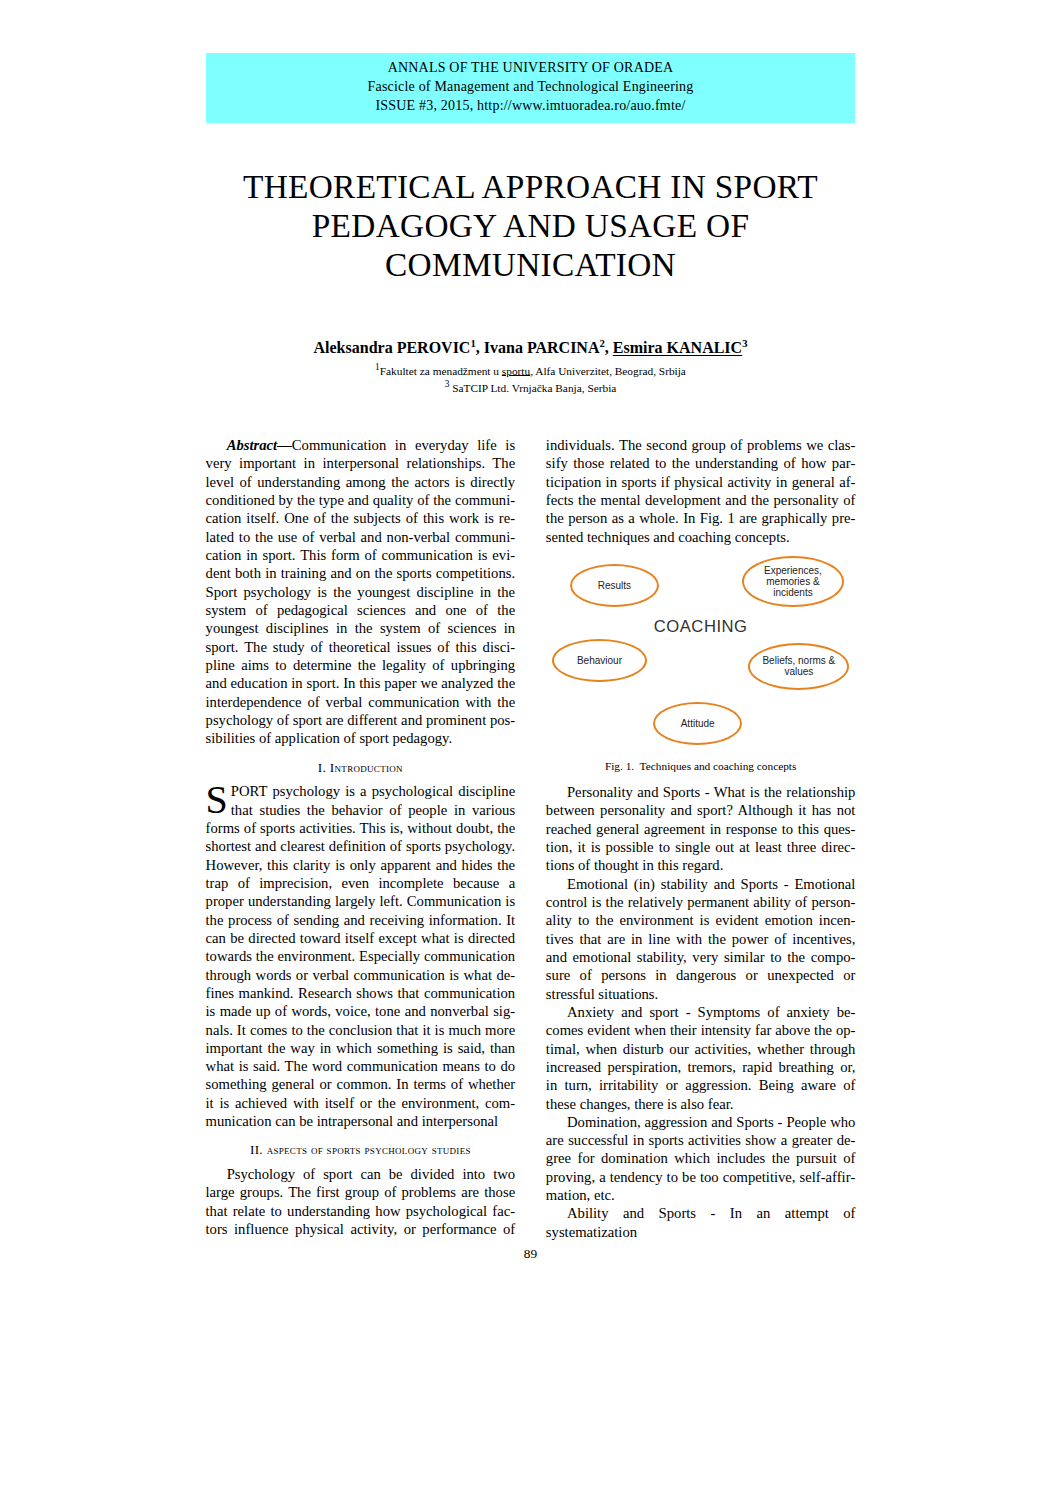ANNALS OF THE UNIVERSITY OF ORADEA
Fascicle of Management and Technological Engineering
ISSUE #3, 2015, http://www.imtuoradea.ro/auo.fmte/
THEORETICAL APPROACH IN SPORT PEDAGOGY AND USAGE OF COMMUNICATION
Aleksandra PEROVIC1, Ivana PARCINA2, Esmira KANALIC3
1Fakultet za menadžment u sportu, Alfa Univerzitet, Beograd, Srbija
3 SaTCIP Ltd. Vrnjačka Banja, Serbia
Abstract—Communication in everyday life is very important in interpersonal relationships. The level of understanding among the actors is directly conditioned by the type and quality of the communication itself. One of the subjects of this work is related to the use of verbal and non-verbal communication in sport. This form of communication is evident both in training and on the sports competitions. Sport psychology is the youngest discipline in the system of pedagogical sciences and one of the youngest disciplines in the system of sciences in sport. The study of theoretical issues of this discipline aims to determine the legality of upbringing and education in sport. In this paper we analyzed the interdependence of verbal communication with the psychology of sport are different and prominent possibilities of application of sport pedagogy.
I. Introduction
SPORT psychology is a psychological discipline that studies the behavior of people in various forms of sports activities. This is, without doubt, the shortest and clearest definition of sports psychology. However, this clarity is only apparent and hides the trap of imprecision, even incomplete because a proper understanding largely left. Communication is the process of sending and receiving information. It can be directed toward itself except what is directed towards the environment. Especially communication through words or verbal communication is what defines mankind. Research shows that communication is made up of words, voice, tone and nonverbal signals. It comes to the conclusion that it is much more important the way in which something is said, than what is said. The word communication means to do something general or common. In terms of whether it is achieved with itself or the environment, communication can be intrapersonal and interpersonal
II. aspects of sports psychology studies
Psychology of sport can be divided into two large groups. The first group of problems are those that relate to understanding how psychological factors influence physical activity, or performance of individuals. The second group of problems we classify those related to the understanding of how participation in sports if physical activity in general affects the mental development and the personality of the person as a whole. In Fig. 1 are graphically presented techniques and coaching concepts.
Results
Experiences,
memories &
incidents
COACHING
Behaviour
Beliefs, norms &
values
Attitude
Fig. 1. Techniques and coaching concepts
Personality and Sports - What is the relationship between personality and sport? Although it has not reached general agreement in response to this question, it is possible to single out at least three directions of thought in this regard.
Emotional (in) stability and Sports - Emotional control is the relatively permanent ability of personality to the environment is evident emotion incentives that are in line with the power of incentives, and emotional stability, very similar to the composure of persons in dangerous or unexpected or stressful situations.
Anxiety and sport - Symptoms of anxiety becomes evident when their intensity far above the optimal, when disturb our activities, whether through increased perspiration, tremors, rapid breathing or, in turn, irritability or aggression. Being aware of these changes, there is also fear.
Domination, aggression and Sports - People who are successful in sports activities show a greater degree for domination which includes the pursuit of proving, a tendency to be too competitive, self-affirmation, etc.
Ability and Sports - In an attempt of systematization
89